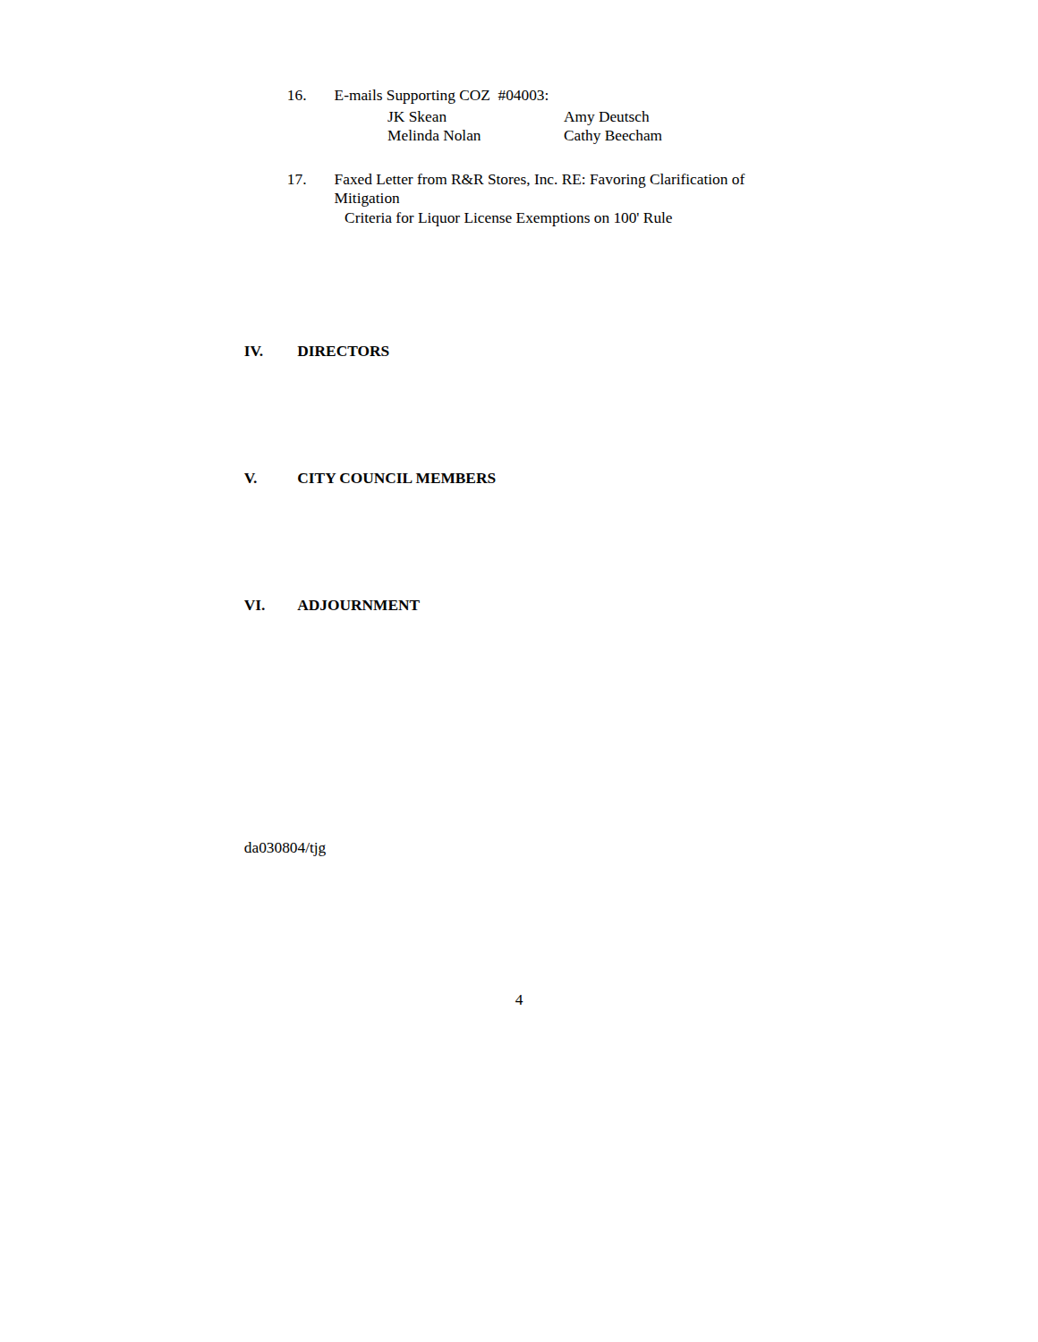16.
E-mails Supporting COZ #04003:
JK Skean
Amy Deutsch
Melinda Nolan
Cathy Beecham
17.
Faxed Letter from R&R Stores, Inc. RE: Favoring Clarification of Mitigation
Criteria for Liquor License Exemptions on 100' Rule
IV.
DIRECTORS
V.
CITY COUNCIL MEMBERS
VI.
ADJOURNMENT
da030804/tjg
4